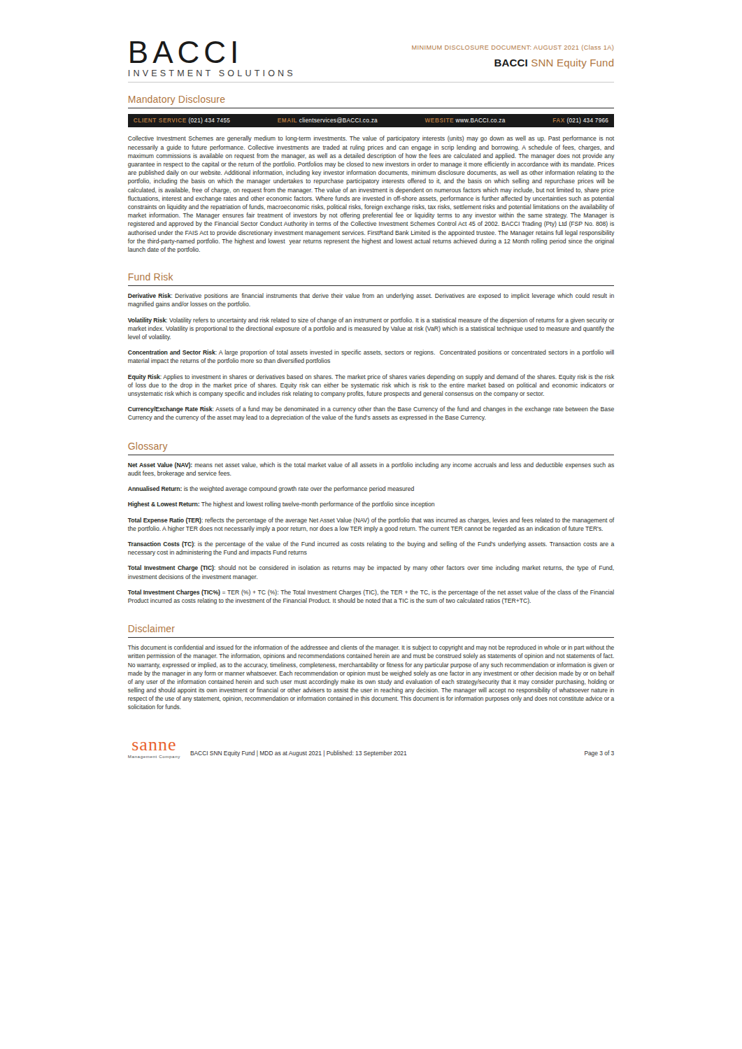BACCI
INVESTMENT SOLUTIONS
MINIMUM DISCLOSURE DOCUMENT: AUGUST 2021 (Class 1A)
BACCI SNN Equity Fund
Mandatory Disclosure
CLIENT SERVICE (021) 434 7455 EMAIL clientservices@BACCI.co.za WEBSITE www.BACCI.co.za FAX (021) 434 7966
Collective Investment Schemes are generally medium to long-term investments. The value of participatory interests (units) may go down as well as up. Past performance is not necessarily a guide to future performance. Collective investments are traded at ruling prices and can engage in scrip lending and borrowing. A schedule of fees, charges, and maximum commissions is available on request from the manager, as well as a detailed description of how the fees are calculated and applied. The manager does not provide any guarantee in respect to the capital or the return of the portfolio. Portfolios may be closed to new investors in order to manage it more efficiently in accordance with its mandate. Prices are published daily on our website. Additional information, including key investor information documents, minimum disclosure documents, as well as other information relating to the portfolio, including the basis on which the manager undertakes to repurchase participatory interests offered to it, and the basis on which selling and repurchase prices will be calculated, is available, free of charge, on request from the manager. The value of an investment is dependent on numerous factors which may include, but not limited to, share price fluctuations, interest and exchange rates and other economic factors. Where funds are invested in off-shore assets, performance is further affected by uncertainties such as potential constraints on liquidity and the repatriation of funds, macroeconomic risks, political risks, foreign exchange risks, tax risks, settlement risks and potential limitations on the availability of market information. The Manager ensures fair treatment of investors by not offering preferential fee or liquidity terms to any investor within the same strategy. The Manager is registered and approved by the Financial Sector Conduct Authority in terms of the Collective Investment Schemes Control Act 45 of 2002. BACCI Trading (Pty) Ltd (FSP No. 808) is authorised under the FAIS Act to provide discretionary investment management services. FirstRand Bank Limited is the appointed trustee. The Manager retains full legal responsibility for the third-party-named portfolio. The highest and lowest year returns represent the highest and lowest actual returns achieved during a 12 Month rolling period since the original launch date of the portfolio.
Fund Risk
Derivative Risk: Derivative positions are financial instruments that derive their value from an underlying asset. Derivatives are exposed to implicit leverage which could result in magnified gains and/or losses on the portfolio.
Volatility Risk: Volatility refers to uncertainty and risk related to size of change of an instrument or portfolio. It is a statistical measure of the dispersion of returns for a given security or market index. Volatility is proportional to the directional exposure of a portfolio and is measured by Value at risk (VaR) which is a statistical technique used to measure and quantify the level of volatility.
Concentration and Sector Risk: A large proportion of total assets invested in specific assets, sectors or regions. Concentrated positions or concentrated sectors in a portfolio will material impact the returns of the portfolio more so than diversified portfolios
Equity Risk: Applies to investment in shares or derivatives based on shares. The market price of shares varies depending on supply and demand of the shares. Equity risk is the risk of loss due to the drop in the market price of shares. Equity risk can either be systematic risk which is risk to the entire market based on political and economic indicators or unsystematic risk which is company specific and includes risk relating to company profits, future prospects and general consensus on the company or sector.
Currency/Exchange Rate Risk: Assets of a fund may be denominated in a currency other than the Base Currency of the fund and changes in the exchange rate between the Base Currency and the currency of the asset may lead to a depreciation of the value of the fund's assets as expressed in the Base Currency.
Glossary
Net Asset Value (NAV): means net asset value, which is the total market value of all assets in a portfolio including any income accruals and less and deductible expenses such as audit fees, brokerage and service fees.
Annualised Return: is the weighted average compound growth rate over the performance period measured
Highest & Lowest Return: The highest and lowest rolling twelve-month performance of the portfolio since inception
Total Expense Ratio (TER): reflects the percentage of the average Net Asset Value (NAV) of the portfolio that was incurred as charges, levies and fees related to the management of the portfolio. A higher TER does not necessarily imply a poor return, nor does a low TER imply a good return. The current TER cannot be regarded as an indication of future TER's.
Transaction Costs (TC): is the percentage of the value of the Fund incurred as costs relating to the buying and selling of the Fund's underlying assets. Transaction costs are a necessary cost in administering the Fund and impacts Fund returns
Total Investment Charge (TIC): should not be considered in isolation as returns may be impacted by many other factors over time including market returns, the type of Fund, investment decisions of the investment manager.
Total Investment Charges (TIC%) = TER (%) + TC (%): The Total Investment Charges (TIC), the TER + the TC, is the percentage of the net asset value of the class of the Financial Product incurred as costs relating to the investment of the Financial Product. It should be noted that a TIC is the sum of two calculated ratios (TER+TC).
Disclaimer
This document is confidential and issued for the information of the addressee and clients of the manager. It is subject to copyright and may not be reproduced in whole or in part without the written permission of the manager. The information, opinions and recommendations contained herein are and must be construed solely as statements of opinion and not statements of fact. No warranty, expressed or implied, as to the accuracy, timeliness, completeness, merchantability or fitness for any particular purpose of any such recommendation or information is given or made by the manager in any form or manner whatsoever. Each recommendation or opinion must be weighed solely as one factor in any investment or other decision made by or on behalf of any user of the information contained herein and such user must accordingly make its own study and evaluation of each strategy/security that it may consider purchasing, holding or selling and should appoint its own investment or financial or other advisers to assist the user in reaching any decision. The manager will accept no responsibility of whatsoever nature in respect of the use of any statement, opinion, recommendation or information contained in this document. This document is for information purposes only and does not constitute advice or a solicitation for funds.
sanne
Management Company
BACCI SNN Equity Fund | MDD as at August 2021 | Published: 13 September 2021
Page 3 of 3